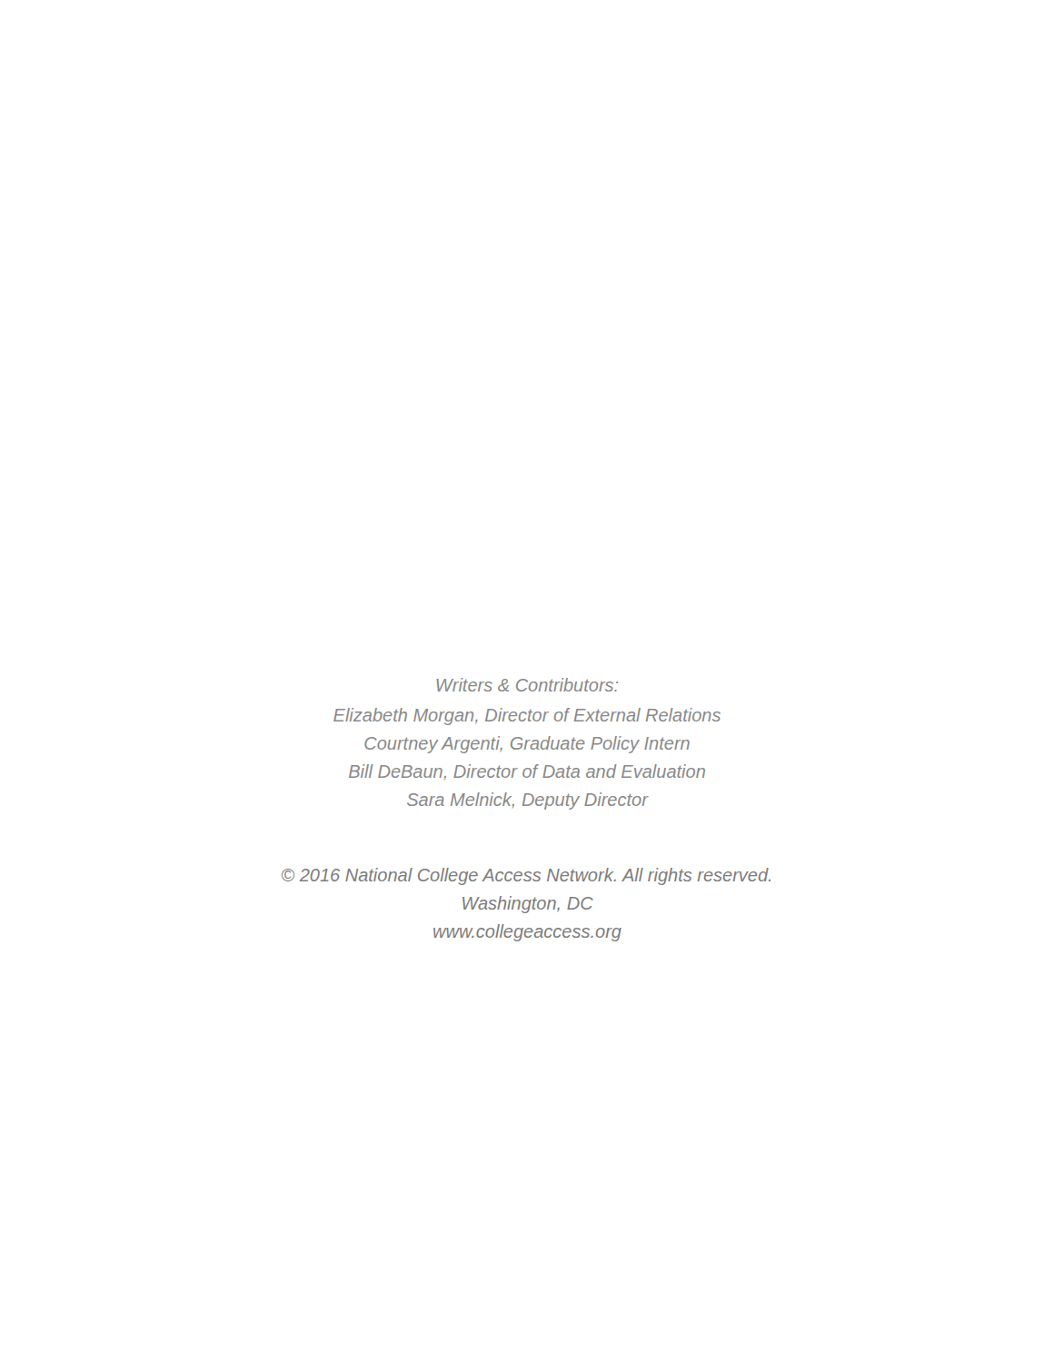Writers & Contributors:
Elizabeth Morgan, Director of External Relations
Courtney Argenti, Graduate Policy Intern
Bill DeBaun, Director of Data and Evaluation
Sara Melnick, Deputy Director
© 2016 National College Access Network. All rights reserved. Washington, DC www.collegeaccess.org